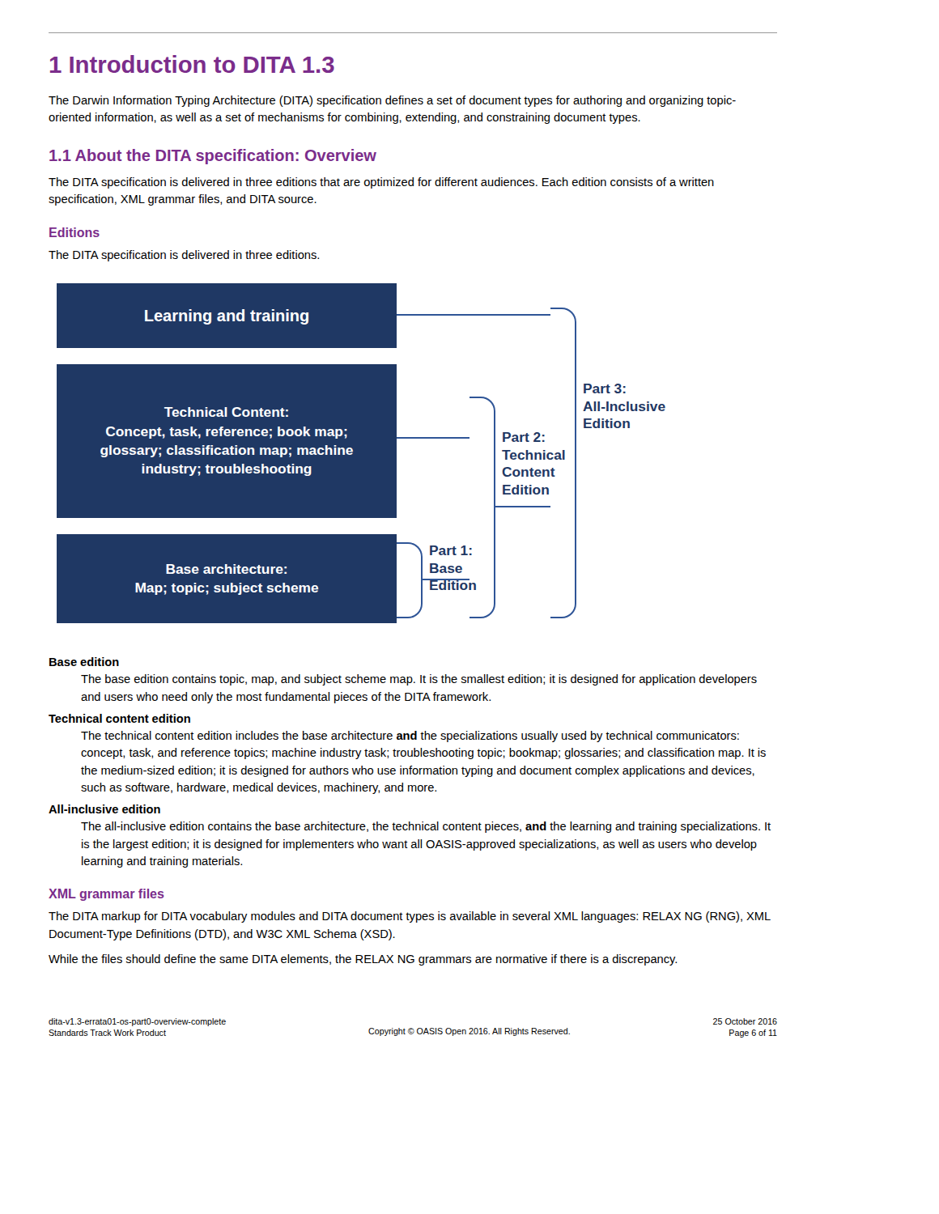1 Introduction to DITA 1.3
The Darwin Information Typing Architecture (DITA) specification defines a set of document types for authoring and organizing topic-oriented information, as well as a set of mechanisms for combining, extending, and constraining document types.
1.1 About the DITA specification: Overview
The DITA specification is delivered in three editions that are optimized for different audiences. Each edition consists of a written specification, XML grammar files, and DITA source.
Editions
The DITA specification is delivered in three editions.
Learning and training
Technical Content:
Concept, task, reference; book map;
glossary; classification map; machine
industry; troubleshooting
Base architecture:
Map; topic; subject scheme
Part 1:
Base
Edition
Part 2:
Technical
Content
Edition
Part 3:
All-Inclusive
Edition
Base edition
The base edition contains topic, map, and subject scheme map. It is the smallest edition; it is designed for application developers and users who need only the most fundamental pieces of the DITA framework.
Technical content edition
The technical content edition includes the base architecture and the specializations usually used by technical communicators: concept, task, and reference topics; machine industry task; troubleshooting topic; bookmap; glossaries; and classification map. It is the medium-sized edition; it is designed for authors who use information typing and document complex applications and devices, such as software, hardware, medical devices, machinery, and more.
All-inclusive edition
The all-inclusive edition contains the base architecture, the technical content pieces, and the learning and training specializations. It is the largest edition; it is designed for implementers who want all OASIS-approved specializations, as well as users who develop learning and training materials.
XML grammar files
The DITA markup for DITA vocabulary modules and DITA document types is available in several XML languages: RELAX NG (RNG), XML Document-Type Definitions (DTD), and W3C XML Schema (XSD).
While the files should define the same DITA elements, the RELAX NG grammars are normative if there is a discrepancy.
dita-v1.3-errata01-os-part0-overview-complete
Standards Track Work Product
Copyright © OASIS Open 2016. All Rights Reserved.
25 October 2016
Page 6 of 11